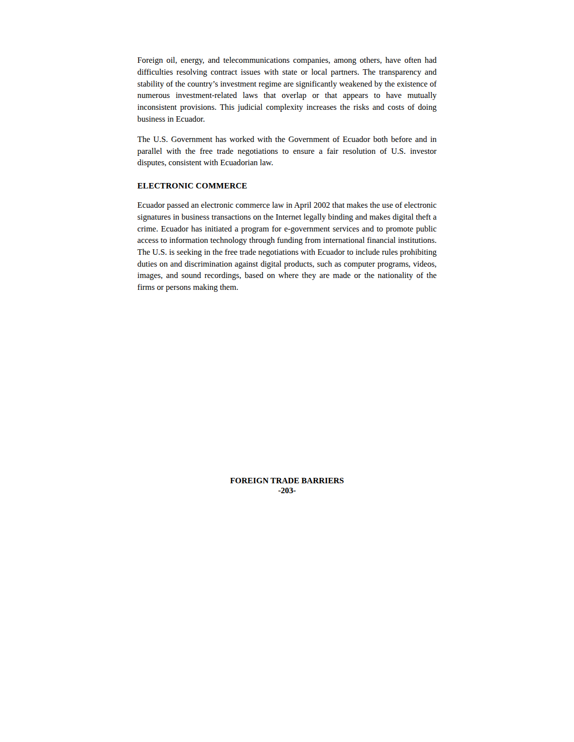Foreign oil, energy, and telecommunications companies, among others, have often had difficulties resolving contract issues with state or local partners. The transparency and stability of the country’s investment regime are significantly weakened by the existence of numerous investment-related laws that overlap or that appears to have mutually inconsistent provisions. This judicial complexity increases the risks and costs of doing business in Ecuador.
The U.S. Government has worked with the Government of Ecuador both before and in parallel with the free trade negotiations to ensure a fair resolution of U.S. investor disputes, consistent with Ecuadorian law.
ELECTRONIC COMMERCE
Ecuador passed an electronic commerce law in April 2002 that makes the use of electronic signatures in business transactions on the Internet legally binding and makes digital theft a crime. Ecuador has initiated a program for e-government services and to promote public access to information technology through funding from international financial institutions. The U.S. is seeking in the free trade negotiations with Ecuador to include rules prohibiting duties on and discrimination against digital products, such as computer programs, videos, images, and sound recordings, based on where they are made or the nationality of the firms or persons making them.
FOREIGN TRADE BARRIERS
-203-